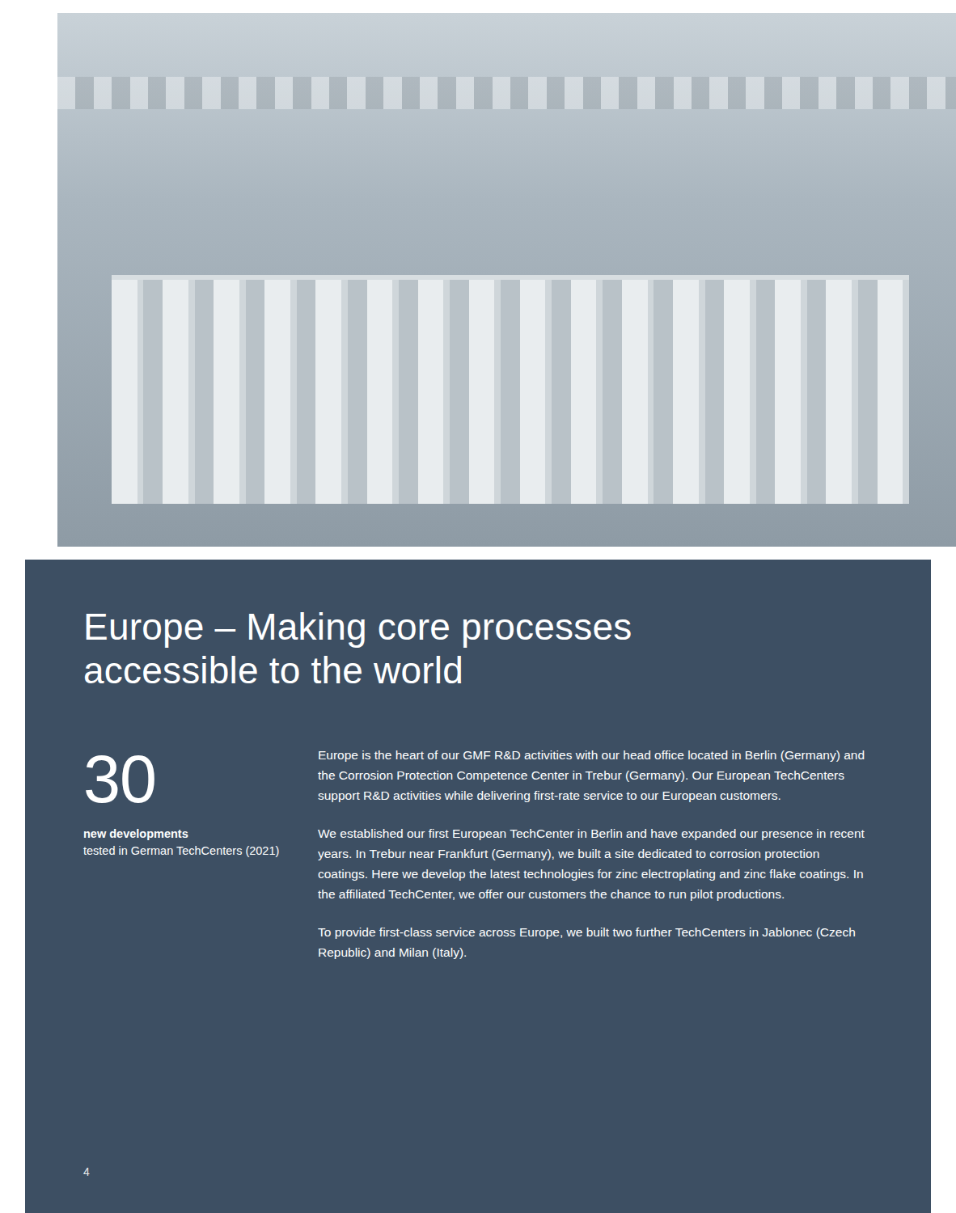Europe – Making core processes accessible to the world
30
new developmentstested in German TechCenters (2021)
Europe is the heart of our GMF R&D activities with our head office located in Berlin (Germany) and the Corrosion Protection Competence Center in Trebur (Germany). Our European TechCenters support R&D activities while delivering first-rate service to our European customers.
We established our first European TechCenter in Berlin and have expanded our presence in recent years. In Trebur near Frankfurt (Germany), we built a site dedicated to corrosion protection coatings. Here we develop the latest technologies for zinc electroplating and zinc flake coatings. In the affiliated TechCenter, we offer our customers the chance to run pilot productions.
To provide first-class service across Europe, we built two further TechCenters in Jablonec (Czech Republic) and Milan (Italy).
4